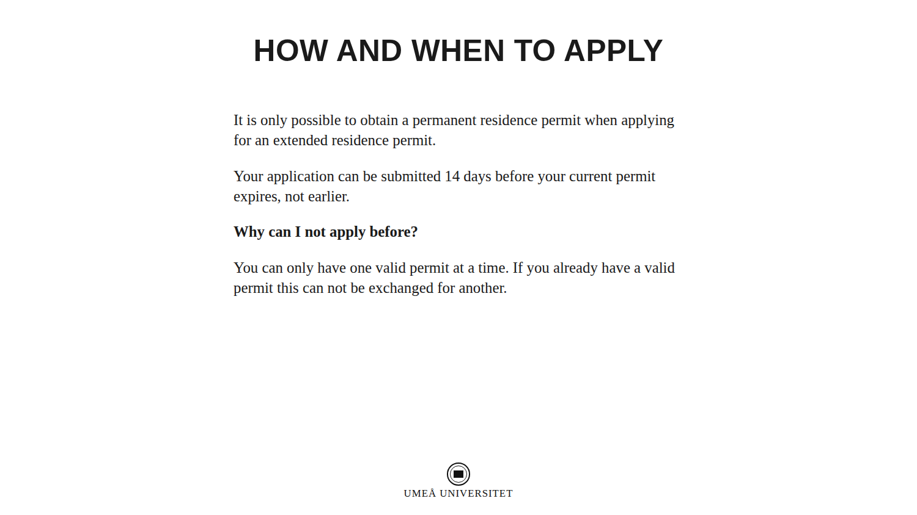HOW AND WHEN TO APPLY
It is only possible to obtain a permanent residence permit when applying for an extended residence permit.
Your application can be submitted 14 days before your current permit expires, not earlier.
Why can I not apply before?
You can only have one valid permit at a time. If you already have a valid permit this can not be exchanged for another.
UMEÅ UNIVERSITET